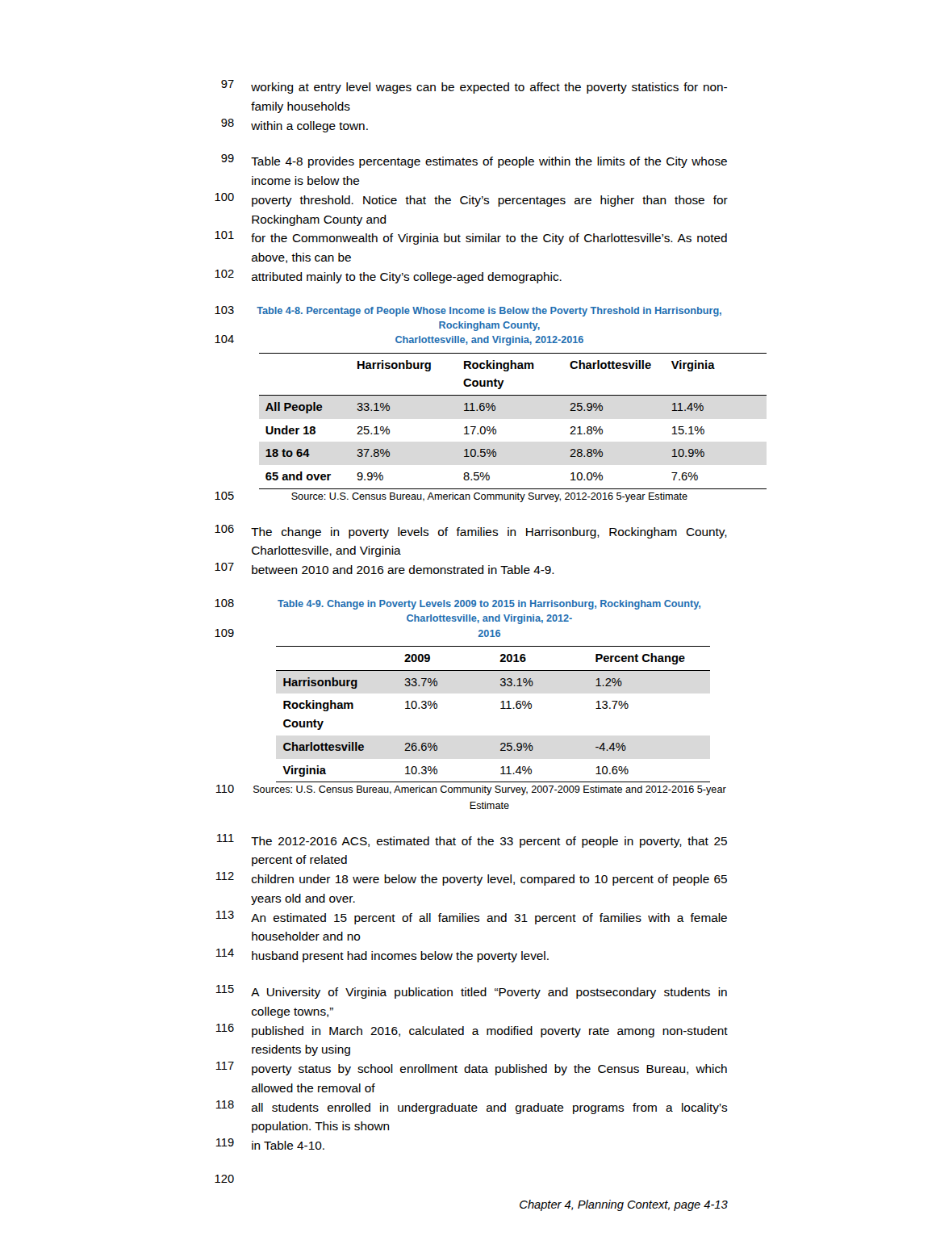97
working at entry level wages can be expected to affect the poverty statistics for non-family households
98
within a college town.
99
Table 4-8 provides percentage estimates of people within the limits of the City whose income is below the
100
poverty threshold. Notice that the City’s percentages are higher than those for Rockingham County and
101
for the Commonwealth of Virginia but similar to the City of Charlottesville’s. As noted above, this can be
102
attributed mainly to the City’s college-aged demographic.
103
Table 4-8. Percentage of People Whose Income is Below the Poverty Threshold in Harrisonburg, Rockingham County,
104
Charlottesville, and Virginia, 2012-2016
| | Harrisonburg | Rockingham County | Charlottesville | Virginia |
| --- | --- | --- | --- | --- |
| All People | 33.1% | 11.6% | 25.9% | 11.4% |
| Under 18 | 25.1% | 17.0% | 21.8% | 15.1% |
| 18 to 64 | 37.8% | 10.5% | 28.8% | 10.9% |
| 65 and over | 9.9% | 8.5% | 10.0% | 7.6% |
105
Source: U.S. Census Bureau, American Community Survey, 2012-2016 5-year Estimate
106
The change in poverty levels of families in Harrisonburg, Rockingham County, Charlottesville, and Virginia
107
between 2010 and 2016 are demonstrated in Table 4-9.
108
Table 4-9. Change in Poverty Levels 2009 to 2015 in Harrisonburg, Rockingham County, Charlottesville, and Virginia, 2012-
109
2016
| | 2009 | 2016 | Percent Change |
| --- | --- | --- | --- |
| Harrisonburg | 33.7% | 33.1% | 1.2% |
| Rockingham County | 10.3% | 11.6% | 13.7% |
| Charlottesville | 26.6% | 25.9% | -4.4% |
| Virginia | 10.3% | 11.4% | 10.6% |
110
Sources: U.S. Census Bureau, American Community Survey, 2007-2009 Estimate and 2012-2016 5-year Estimate
111
The 2012-2016 ACS, estimated that of the 33 percent of people in poverty, that 25 percent of related
112
children under 18 were below the poverty level, compared to 10 percent of people 65 years old and over.
113
An estimated 15 percent of all families and 31 percent of families with a female householder and no
114
husband present had incomes below the poverty level.
115
A University of Virginia publication titled “Poverty and postsecondary students in college towns,”
116
published in March 2016, calculated a modified poverty rate among non-student residents by using
117
poverty status by school enrollment data published by the Census Bureau, which allowed the removal of
118
all students enrolled in undergraduate and graduate programs from a locality’s population. This is shown
119
in Table 4-10.
120
Chapter 4, Planning Context, page 4-13